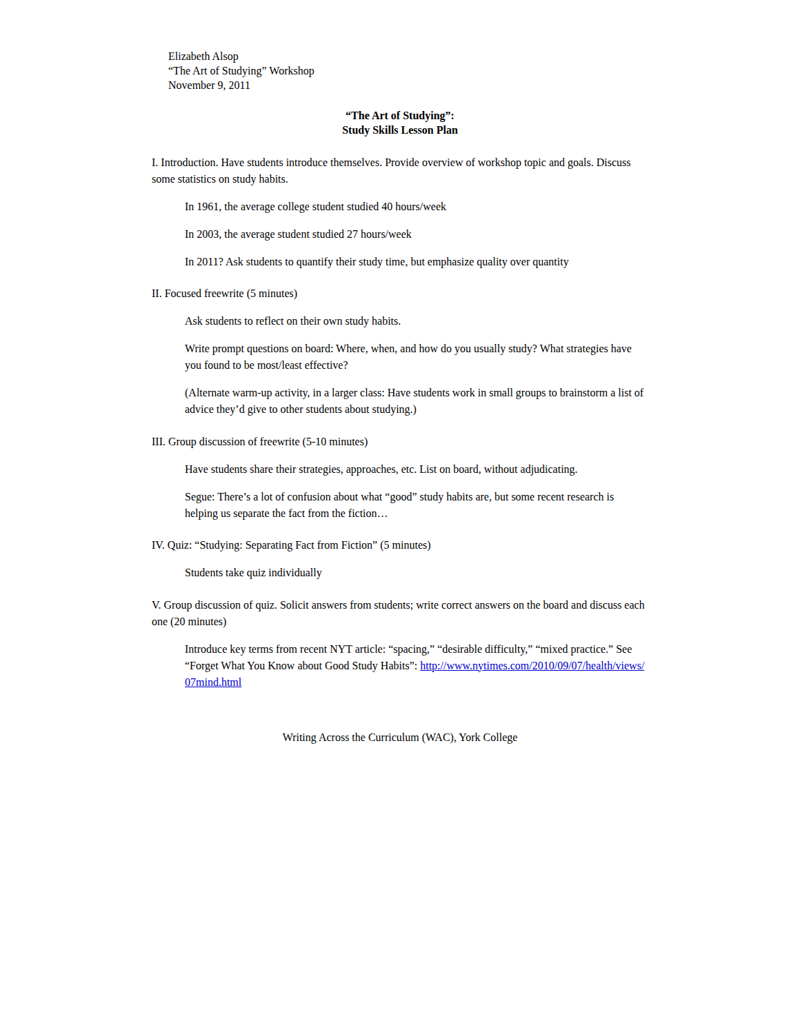Elizabeth Alsop
“The Art of Studying” Workshop
November 9, 2011
“The Art of Studying”: Study Skills Lesson Plan
I. Introduction. Have students introduce themselves. Provide overview of workshop topic and goals. Discuss some statistics on study habits.
In 1961, the average college student studied 40 hours/week
In 2003, the average student studied 27 hours/week
In 2011? Ask students to quantify their study time, but emphasize quality over quantity
II. Focused freewrite (5 minutes)
Ask students to reflect on their own study habits.
Write prompt questions on board: Where, when, and how do you usually study? What strategies have you found to be most/least effective?
(Alternate warm-up activity, in a larger class: Have students work in small groups to brainstorm a list of advice they’d give to other students about studying.)
III. Group discussion of freewrite (5-10 minutes)
Have students share their strategies, approaches, etc. List on board, without adjudicating.
Segue: There’s a lot of confusion about what “good” study habits are, but some recent research is helping us separate the fact from the fiction…
IV. Quiz: “Studying: Separating Fact from Fiction” (5 minutes)
Students take quiz individually
V. Group discussion of quiz. Solicit answers from students; write correct answers on the board and discuss each one (20 minutes)
Introduce key terms from recent NYT article: “spacing,” “desirable difficulty,” “mixed practice.” See “Forget What You Know about Good Study Habits”: http://www.nytimes.com/2010/09/07/health/views/07mind.html
Writing Across the Curriculum (WAC), York College